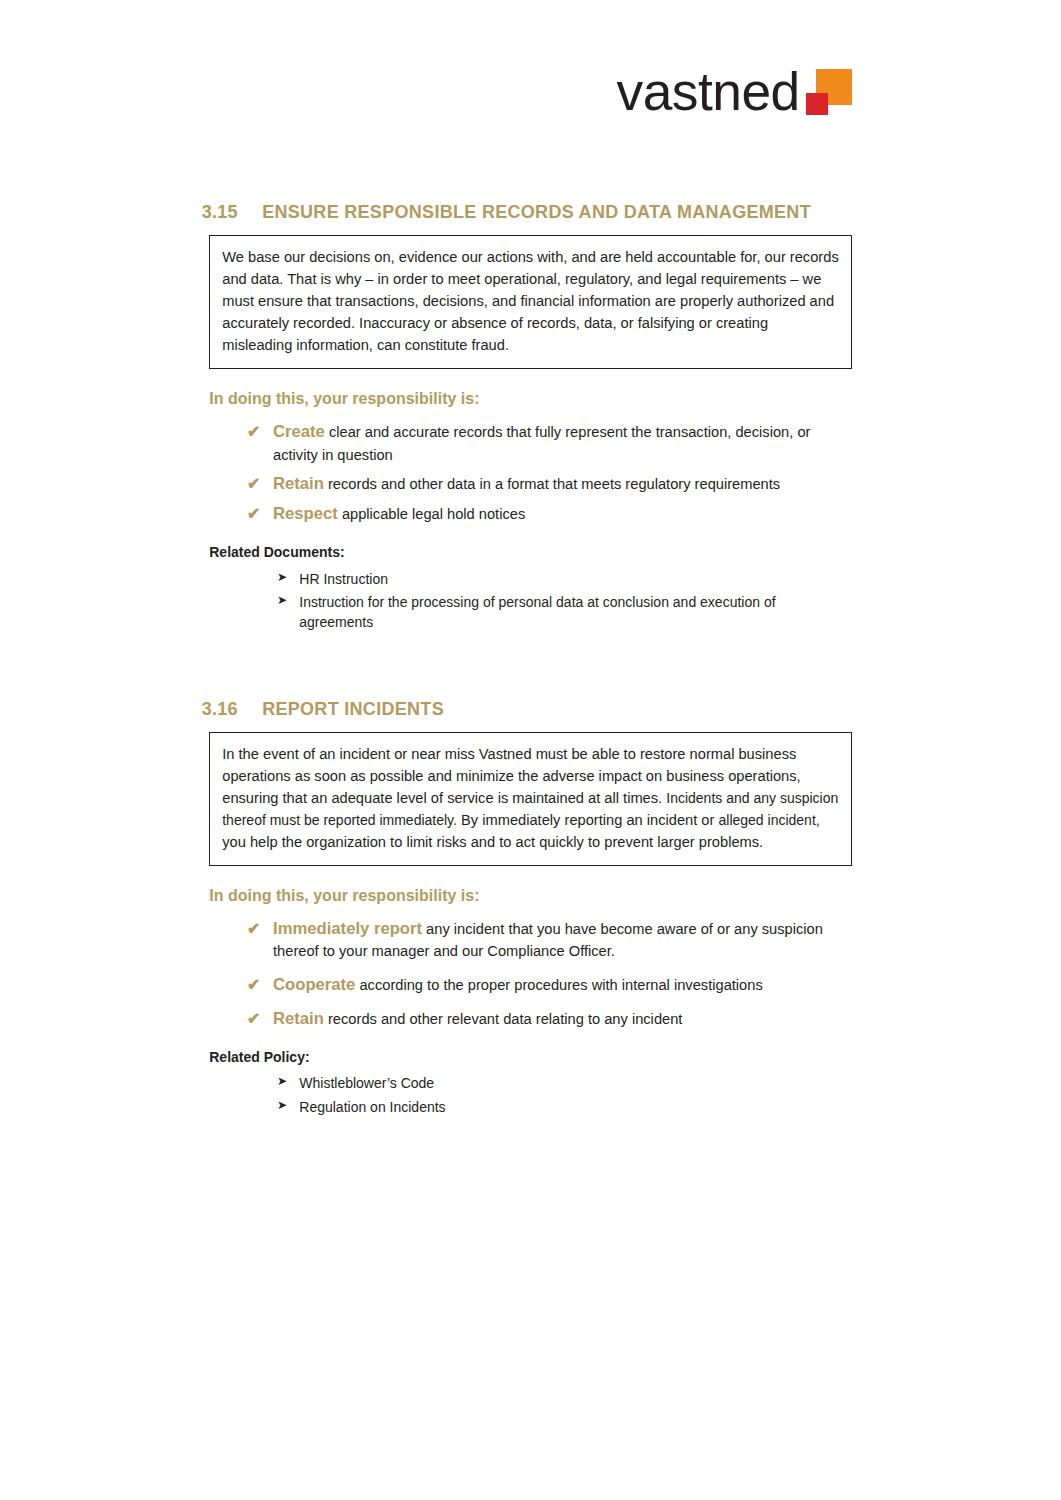vastned
3.15 Ensure responsible records and data management
We base our decisions on, evidence our actions with, and are held accountable for, our records and data. That is why – in order to meet operational, regulatory, and legal requirements – we must ensure that transactions, decisions, and financial information are properly authorized and accurately recorded. Inaccuracy or absence of records, data, or falsifying or creating misleading information, can constitute fraud.
In doing this, your responsibility is:
Create clear and accurate records that fully represent the transaction, decision, or activity in question
Retain records and other data in a format that meets regulatory requirements
Respect applicable legal hold notices
Related Documents:
HR Instruction
Instruction for the processing of personal data at conclusion and execution of agreements
3.16 Report incidents
In the event of an incident or near miss Vastned must be able to restore normal business operations as soon as possible and minimize the adverse impact on business operations, ensuring that an adequate level of service is maintained at all times. Incidents and any suspicion thereof must be reported immediately. By immediately reporting an incident or alleged incident, you help the organization to limit risks and to act quickly to prevent larger problems.
In doing this, your responsibility is:
Immediately report any incident that you have become aware of or any suspicion thereof to your manager and our Compliance Officer.
Cooperate according to the proper procedures with internal investigations
Retain records and other relevant data relating to any incident
Related Policy:
Whistleblower’s Code
Regulation on Incidents